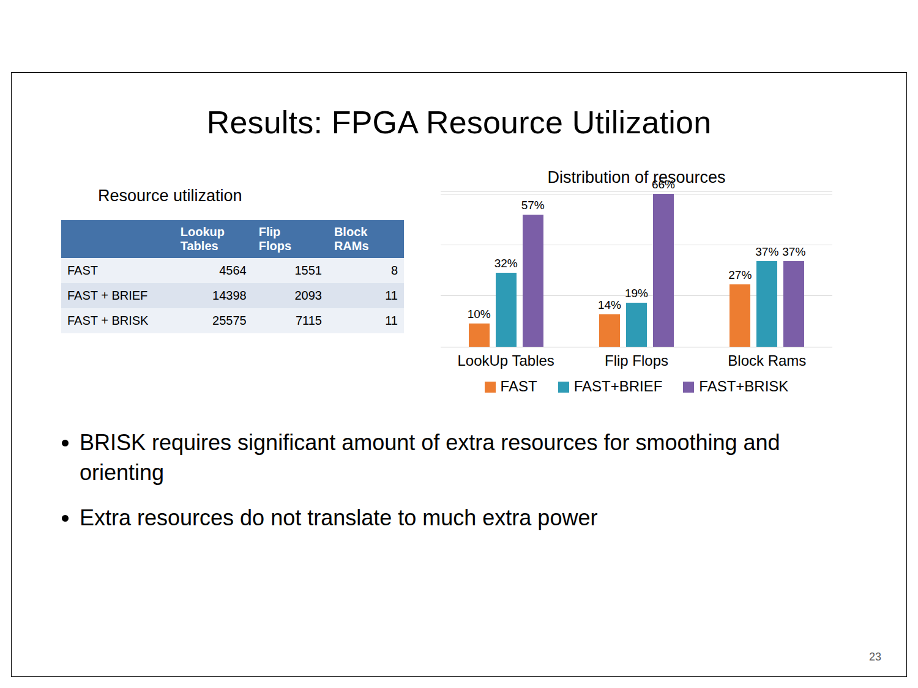Results: FPGA Resource Utilization
Resource utilization
| | Lookup Tables | Flip Flops | Block RAMs |
| --- | --- | --- | --- |
| FAST | 4564 | 1551 | 8 |
| FAST + BRIEF | 14398 | 2093 | 11 |
| FAST + BRISK | 25575 | 7115 | 11 |
Distribution of resources
10%
32%
57%
14%
19%
66%
27%
37%
37%
LookUp Tables
Flip Flops
Block Rams
FAST FAST+BRIEF FAST+BRISK
BRISK requires significant amount of extra resources for smoothing and orienting
Extra resources do not translate to much extra power
23